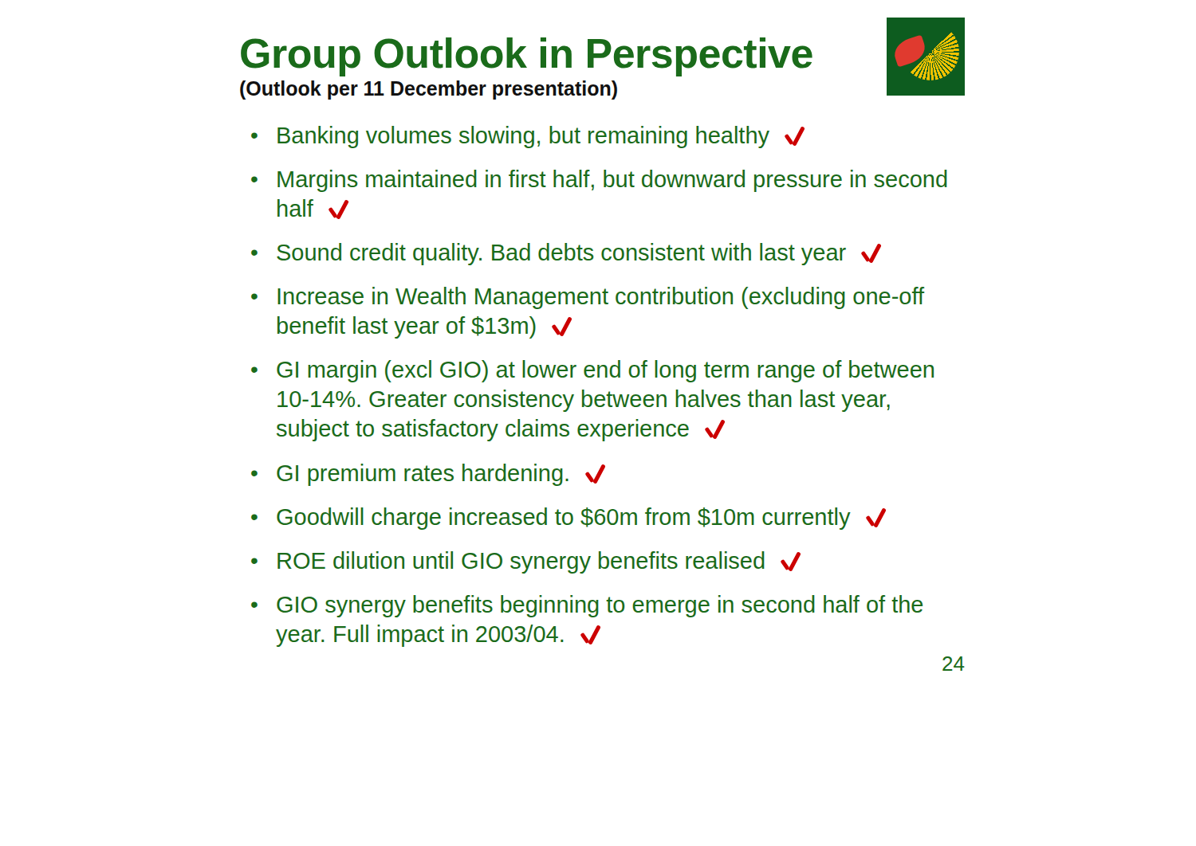Group Outlook in Perspective
(Outlook per 11 December presentation)
Banking volumes slowing, but remaining healthy
Margins maintained in first half, but downward pressure in second half
Sound credit quality. Bad debts consistent with last year
Increase in Wealth Management contribution (excluding one-off benefit last year of $13m)
GI margin (excl GIO) at lower end of long term range of between 10-14%. Greater consistency between halves than last year, subject to satisfactory claims experience
GI premium rates hardening.
Goodwill charge increased to $60m from $10m currently
ROE dilution until GIO synergy benefits realised
GIO synergy benefits beginning to emerge in second half of the year. Full impact in 2003/04.
24